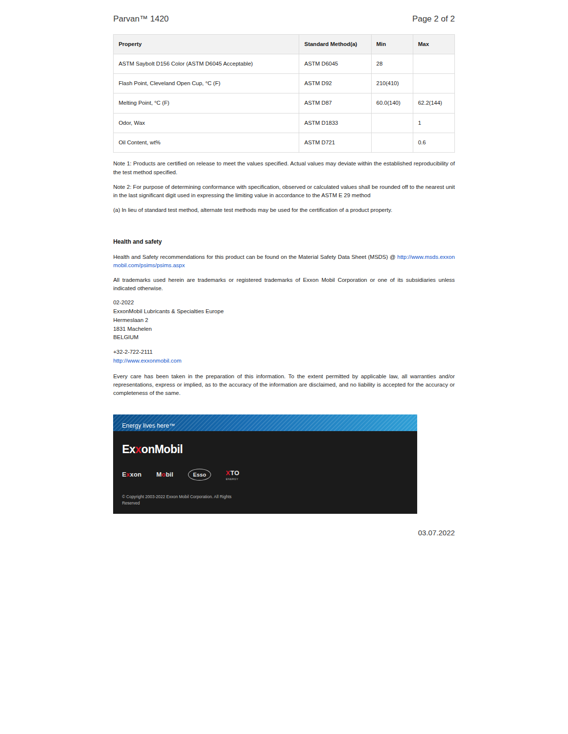Parvan™ 1420
Page 2 of 2
| Property | Standard Method(a) | Min | Max |
| --- | --- | --- | --- |
| ASTM Saybolt D156 Color (ASTM D6045 Acceptable) | ASTM D6045 | 28 | |
| Flash Point, Cleveland Open Cup, °C (F) | ASTM D92 | 210(410) | |
| Melting Point, °C (F) | ASTM D87 | 60.0(140) | 62.2(144) |
| Odor, Wax | ASTM D1833 | | 1 |
| Oil Content, wt% | ASTM D721 | | 0.6 |
Note 1: Products are certified on release to meet the values specified. Actual values may deviate within the established reproducibility of the test method specified.
Note 2: For purpose of determining conformance with specification, observed or calculated values shall be rounded off to the nearest unit in the last significant digit used in expressing the limiting value in accordance to the ASTM E 29 method
(a) In lieu of standard test method, alternate test methods may be used for the certification of a product property.
Health and safety
Health and Safety recommendations for this product can be found on the Material Safety Data Sheet (MSDS) @ http://www.msds.exxonmobil.com/psims/psims.aspx
All trademarks used herein are trademarks or registered trademarks of Exxon Mobil Corporation or one of its subsidiaries unless indicated otherwise.
02-2022
ExxonMobil Lubricants & Specialties Europe
Hermeslaan 2
1831 Machelen
BELGIUM
+32-2-722-2111
http://www.exxonmobil.com
Every care has been taken in the preparation of this information. To the extent permitted by applicable law, all warranties and/or representations, express or implied, as to the accuracy of the information are disclaimed, and no liability is accepted for the accuracy or completeness of the same.
Energy lives here™
ExxonMobil
Exxon Mobil Esso XTOENERGY
© Copyright 2003-2022 Exxon Mobil Corporation. All Rights Reserved
03.07.2022